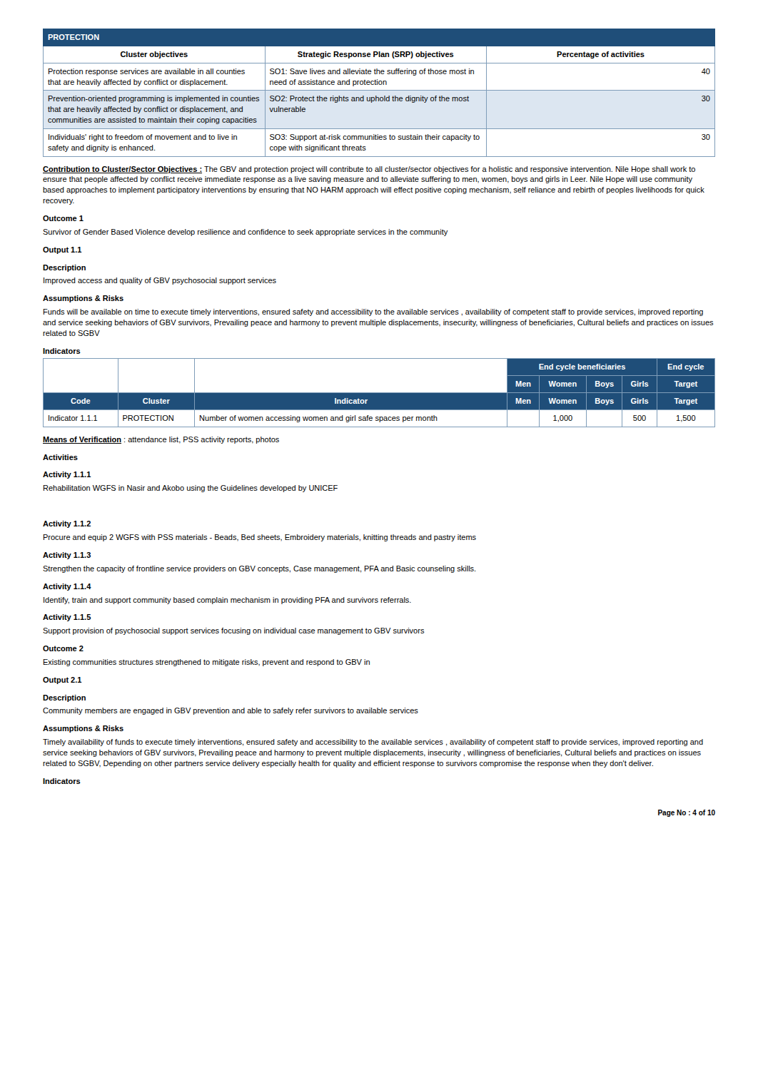| PROTECTION |
| Cluster objectives | Strategic Response Plan (SRP) objectives | Percentage of activities |
| Protection response services are available in all counties that are heavily affected by conflict or displacement. | SO1: Save lives and alleviate the suffering of those most in need of assistance and protection | 40 |
| Prevention-oriented programming is implemented in counties that are heavily affected by conflict or displacement, and communities are assisted to maintain their coping capacities | SO2: Protect the rights and uphold the dignity of the most vulnerable | 30 |
| Individuals' right to freedom of movement and to live in safety and dignity is enhanced. | SO3: Support at-risk communities to sustain their capacity to cope with significant threats | 30 |
Contribution to Cluster/Sector Objectives : The GBV and protection project will contribute to all cluster/sector objectives for a holistic and responsive intervention. Nile Hope shall work to ensure that people affected by conflict receive immediate response as a live saving measure and to alleviate suffering to men, women, boys and girls in Leer. Nile Hope will use community based approaches to implement participatory interventions by ensuring that NO HARM approach will effect positive coping mechanism, self reliance and rebirth of peoples livelihoods for quick recovery.
Outcome 1
Survivor of Gender Based Violence develop resilience and confidence to seek appropriate services in the community
Output 1.1
Description
Improved access and quality of GBV psychosocial support services
Assumptions & Risks
Funds will be available on time to execute timely interventions, ensured safety and accessibility to the available services , availability of competent staff to provide services, improved reporting and service seeking behaviors of GBV survivors, Prevailing peace and harmony to prevent multiple displacements, insecurity, willingness of beneficiaries, Cultural beliefs and practices on issues related to SGBV
Indicators
| | | | End cycle beneficiaries | End cycle |
| Men | Women | Boys | Girls | Target |
| Code | Cluster | Indicator | Men | Women | Boys | Girls | Target |
| Indicator 1.1.1 | PROTECTION | Number of women accessing women and girl safe spaces per month | | 1,000 | | 500 | 1,500 |
Means of Verification : attendance list, PSS activity reports, photos
Activities
Activity 1.1.1
Rehabilitation WGFS in Nasir and Akobo using the Guidelines developed by UNICEF
Activity 1.1.2
Procure and equip 2 WGFS with PSS materials - Beads, Bed sheets, Embroidery materials, knitting threads and pastry items
Activity 1.1.3
Strengthen the capacity of frontline service providers on GBV concepts, Case management, PFA and Basic counseling skills.
Activity 1.1.4
Identify, train and support community based complain mechanism in providing PFA and survivors referrals.
Activity 1.1.5
Support provision of psychosocial support services focusing on individual case management to GBV survivors
Outcome 2
Existing communities structures strengthened to mitigate risks, prevent and respond to GBV in
Output 2.1
Description
Community members are engaged in GBV prevention and able to safely refer survivors to available services
Assumptions & Risks
Timely availability of funds to execute timely interventions, ensured safety and accessibility to the available services , availability of competent staff to provide services, improved reporting and service seeking behaviors of GBV survivors, Prevailing peace and harmony to prevent multiple displacements, insecurity , willingness of beneficiaries, Cultural beliefs and practices on issues related to SGBV, Depending on other partners service delivery especially health for quality and efficient response to survivors compromise the response when they don't deliver.
Indicators
Page No : 4 of 10